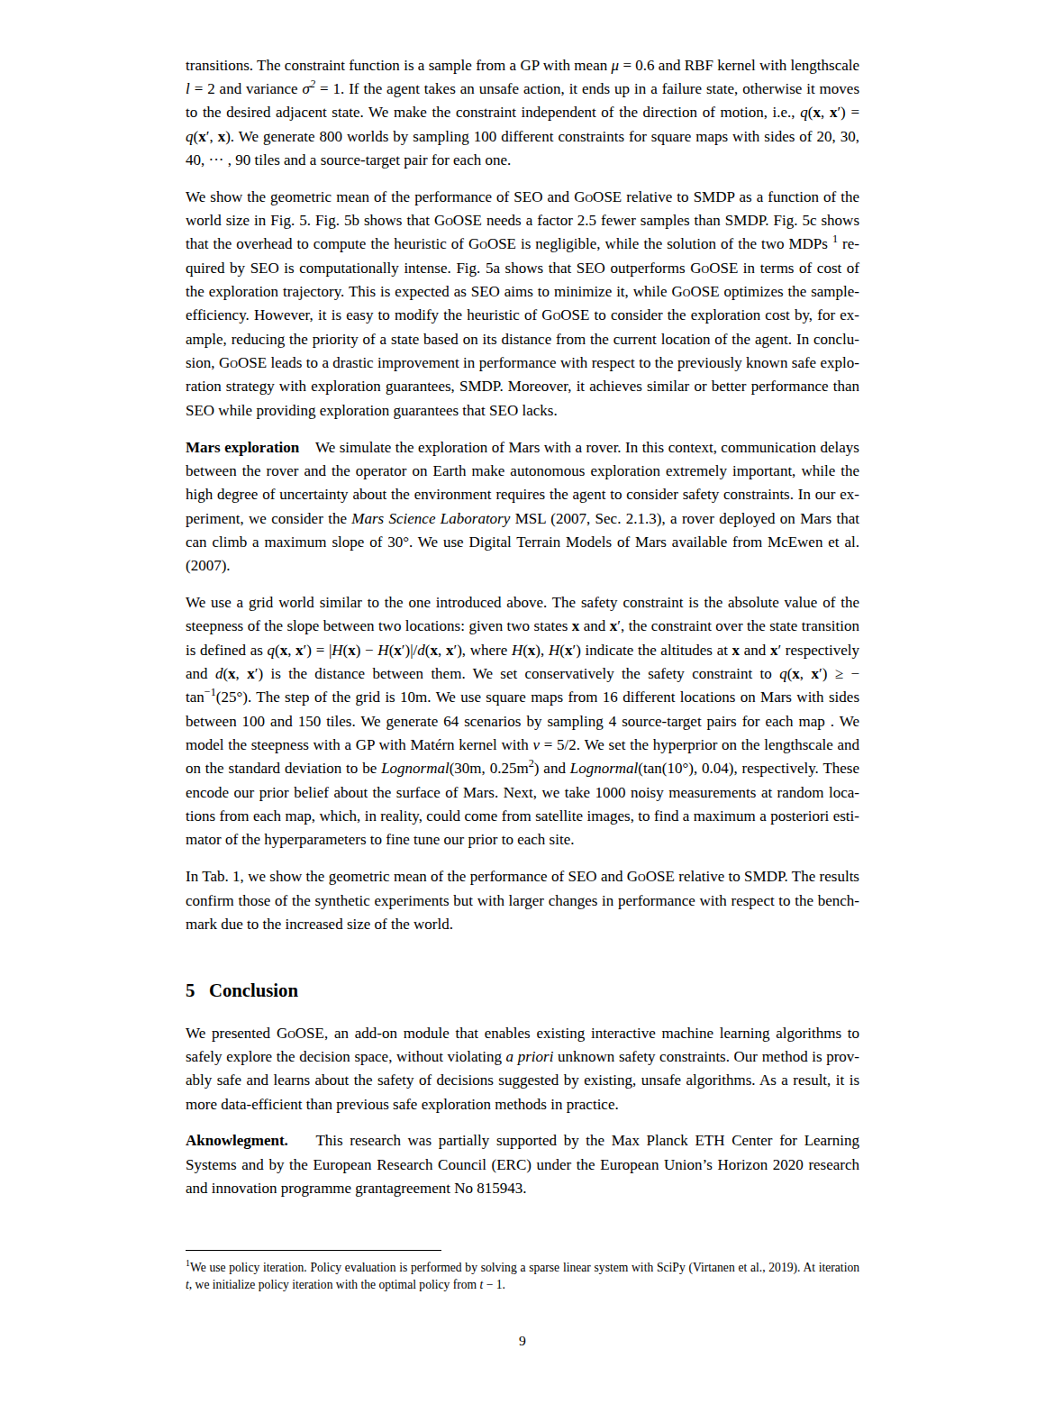transitions. The constraint function is a sample from a GP with mean μ = 0.6 and RBF kernel with lengthscale l = 2 and variance σ2 = 1. If the agent takes an unsafe action, it ends up in a failure state, otherwise it moves to the desired adjacent state. We make the constraint independent of the direction of motion, i.e., q(x, x′) = q(x′, x). We generate 800 worlds by sampling 100 different constraints for square maps with sides of 20, 30, 40, ··· , 90 tiles and a source-target pair for each one.
We show the geometric mean of the performance of SEO and GoOSE relative to SMDP as a function of the world size in Fig. 5. Fig. 5b shows that GoOSE needs a factor 2.5 fewer samples than SMDP. Fig. 5c shows that the overhead to compute the heuristic of GoOSE is negligible, while the solution of the two MDPs 1 required by SEO is computationally intense. Fig. 5a shows that SEO outperforms GoOSE in terms of cost of the exploration trajectory. This is expected as SEO aims to minimize it, while GoOSE optimizes the sample-efficiency. However, it is easy to modify the heuristic of GoOSE to consider the exploration cost by, for example, reducing the priority of a state based on its distance from the current location of the agent. In conclusion, GoOSE leads to a drastic improvement in performance with respect to the previously known safe exploration strategy with exploration guarantees, SMDP. Moreover, it achieves similar or better performance than SEO while providing exploration guarantees that SEO lacks.
Mars exploration We simulate the exploration of Mars with a rover. In this context, communication delays between the rover and the operator on Earth make autonomous exploration extremely important, while the high degree of uncertainty about the environment requires the agent to consider safety constraints. In our experiment, we consider the Mars Science Laboratory MSL (2007, Sec. 2.1.3), a rover deployed on Mars that can climb a maximum slope of 30°. We use Digital Terrain Models of Mars available from McEwen et al. (2007).
We use a grid world similar to the one introduced above. The safety constraint is the absolute value of the steepness of the slope between two locations: given two states x and x′, the constraint over the state transition is defined as q(x, x′) = |H(x) − H(x′)|/d(x, x′), where H(x), H(x′) indicate the altitudes at x and x′ respectively and d(x, x′) is the distance between them. We set conservatively the safety constraint to q(x, x′) ≥ − tan−1(25°). The step of the grid is 10m. We use square maps from 16 different locations on Mars with sides between 100 and 150 tiles. We generate 64 scenarios by sampling 4 source-target pairs for each map . We model the steepness with a GP with Matérn kernel with ν = 5/2. We set the hyperprior on the lengthscale and on the standard deviation to be Lognormal(30m, 0.25m2) and Lognormal(tan(10°), 0.04), respectively. These encode our prior belief about the surface of Mars. Next, we take 1000 noisy measurements at random locations from each map, which, in reality, could come from satellite images, to find a maximum a posteriori estimator of the hyperparameters to fine tune our prior to each site.
In Tab. 1, we show the geometric mean of the performance of SEO and GoOSE relative to SMDP. The results confirm those of the synthetic experiments but with larger changes in performance with respect to the benchmark due to the increased size of the world.
5 Conclusion
We presented GoOSE, an add-on module that enables existing interactive machine learning algorithms to safely explore the decision space, without violating a priori unknown safety constraints. Our method is provably safe and learns about the safety of decisions suggested by existing, unsafe algorithms. As a result, it is more data-efficient than previous safe exploration methods in practice.
Aknowlegment. This research was partially supported by the Max Planck ETH Center for Learning Systems and by the European Research Council (ERC) under the European Union’s Horizon 2020 research and innovation programme grantagreement No 815943.
1We use policy iteration. Policy evaluation is performed by solving a sparse linear system with SciPy (Virtanen et al., 2019). At iteration t, we initialize policy iteration with the optimal policy from t − 1.
9